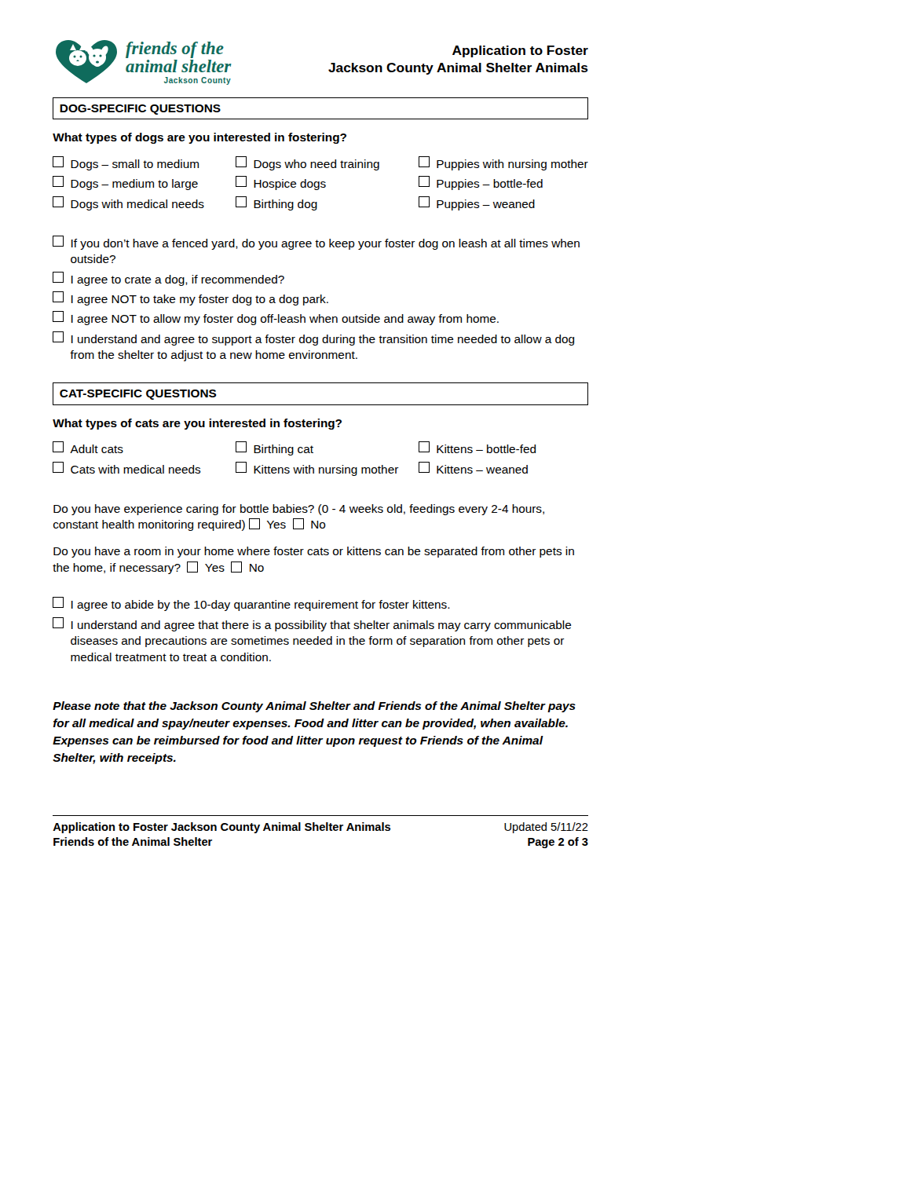friends of the
animal shelter Jackson County
Application to Foster
Jackson County Animal Shelter Animals
DOG-SPECIFIC QUESTIONS
What types of dogs are you interested in fostering?
Dogs – small to medium
Dogs who need training
Puppies with nursing mother
Dogs – medium to large
Hospice dogs
Puppies – bottle-fed
Dogs with medical needs
Birthing dog
Puppies – weaned
If you don’t have a fenced yard, do you agree to keep your foster dog on leash at all times when outside?
I agree to crate a dog, if recommended?
I agree NOT to take my foster dog to a dog park.
I agree NOT to allow my foster dog off-leash when outside and away from home.
I understand and agree to support a foster dog during the transition time needed to allow a dog from the shelter to adjust to a new home environment.
CAT-SPECIFIC QUESTIONS
What types of cats are you interested in fostering?
Adult cats
Birthing cat
Kittens – bottle-fed
Cats with medical needs
Kittens with nursing mother
Kittens – weaned
Do you have experience caring for bottle babies? (0 - 4 weeks old, feedings every 2-4 hours, constant health monitoring required) Yes No
Do you have a room in your home where foster cats or kittens can be separated from other pets in the home, if necessary? Yes No
I agree to abide by the 10-day quarantine requirement for foster kittens.
I understand and agree that there is a possibility that shelter animals may carry communicable diseases and precautions are sometimes needed in the form of separation from other pets or medical treatment to treat a condition.
Please note that the Jackson County Animal Shelter and Friends of the Animal Shelter pays for all medical and spay/neuter expenses. Food and litter can be provided, when available. Expenses can be reimbursed for food and litter upon request to Friends of the Animal Shelter, with receipts.
Application to Foster Jackson County Animal Shelter Animals
Friends of the Animal Shelter
Updated 5/11/22
Page 2 of 3